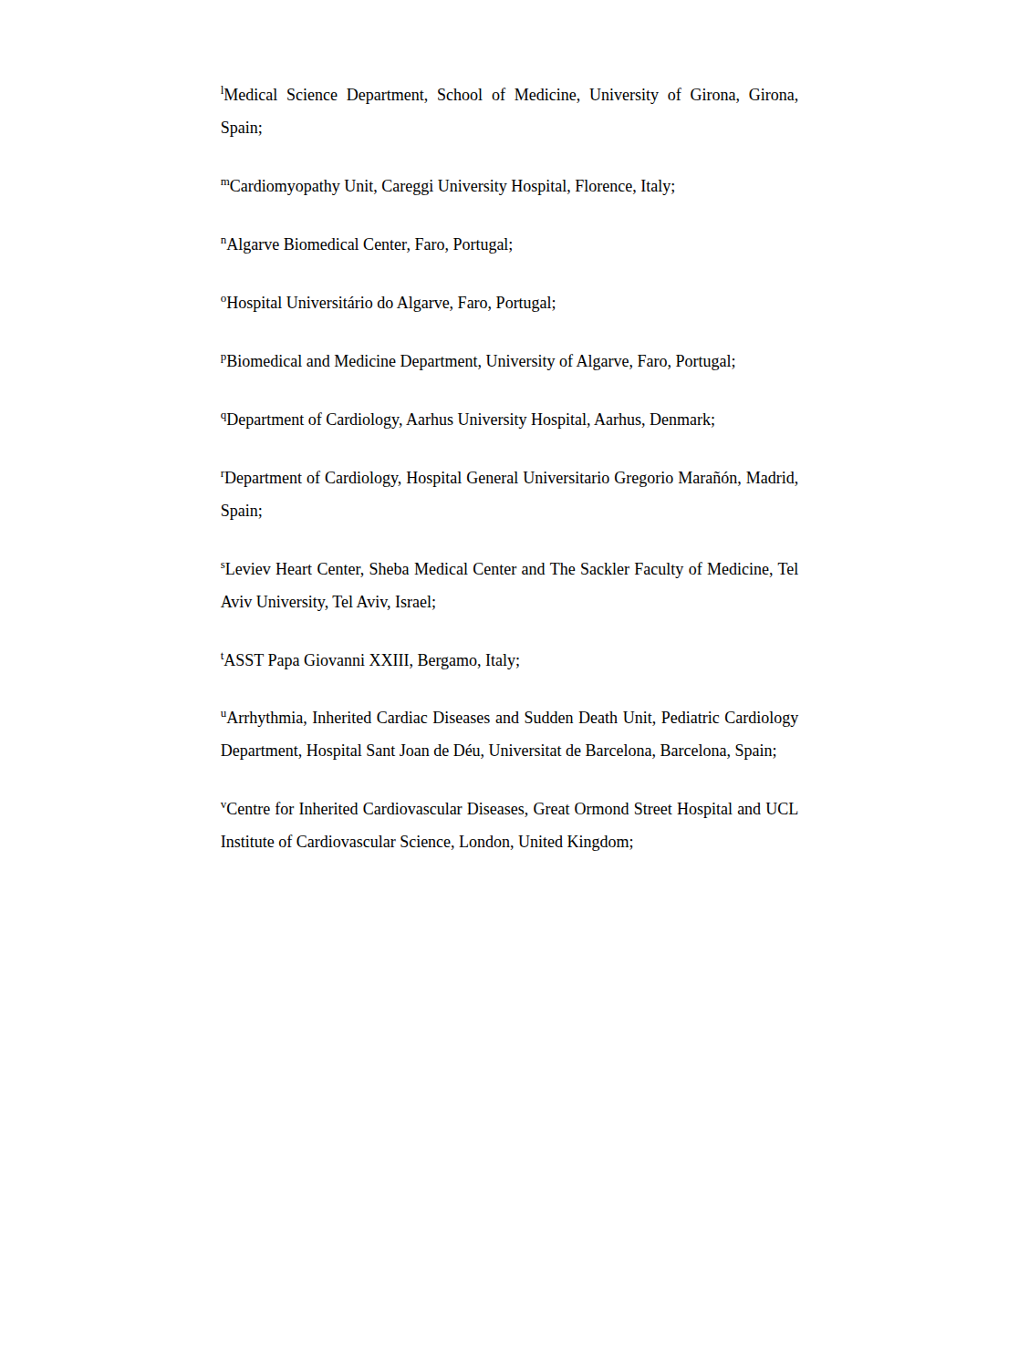lMedical Science Department, School of Medicine, University of Girona, Girona, Spain;
mCardiomyopathy Unit, Careggi University Hospital, Florence, Italy;
nAlgarve Biomedical Center, Faro, Portugal;
oHospital Universitário do Algarve, Faro, Portugal;
pBiomedical and Medicine Department, University of Algarve, Faro, Portugal;
qDepartment of Cardiology, Aarhus University Hospital, Aarhus, Denmark;
rDepartment of Cardiology, Hospital General Universitario Gregorio Marañón, Madrid, Spain;
sLeviev Heart Center, Sheba Medical Center and The Sackler Faculty of Medicine, Tel Aviv University, Tel Aviv, Israel;
tASST Papa Giovanni XXIII, Bergamo, Italy;
uArrhythmia, Inherited Cardiac Diseases and Sudden Death Unit, Pediatric Cardiology Department, Hospital Sant Joan de Déu, Universitat de Barcelona, Barcelona, Spain;
vCentre for Inherited Cardiovascular Diseases, Great Ormond Street Hospital and UCL Institute of Cardiovascular Science, London, United Kingdom;